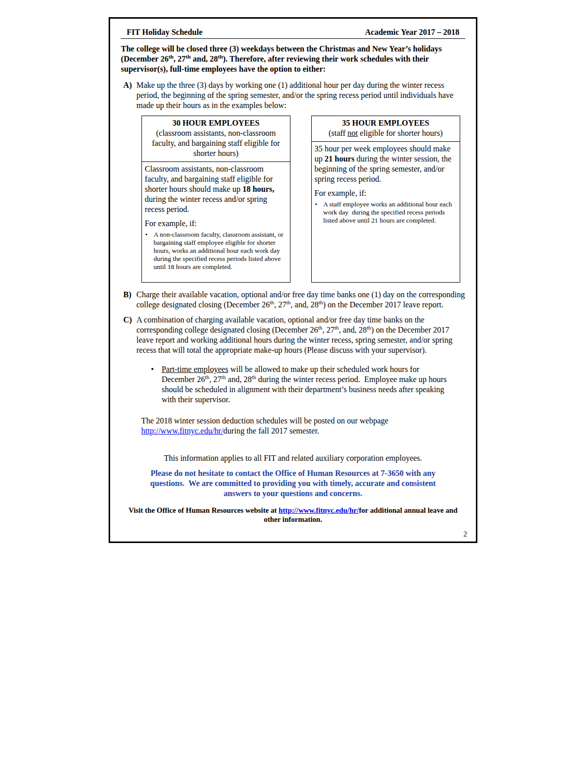FIT Holiday Schedule
Academic Year 2017 – 2018
The college will be closed three (3) weekdays between the Christmas and New Year’s holidays (December 26th, 27th and, 28th). Therefore, after reviewing their work schedules with their supervisor(s), full-time employees have the option to either:
A)
Make up the three (3) days by working one (1) additional hour per day during the winter recess period, the beginning of the spring semester, and/or the spring recess period until individuals have made up their hours as in the examples below:
30 HOUR EMPLOYEES (classroom assistants, non-classroom faculty, and bargaining staff eligible for shorter hours)
Classroom assistants, non-classroom faculty, and bargaining staff eligible for shorter hours should make up 18 hours, during the winter recess and/or spring recess period.
For example, if:
▪
A non-classroom faculty, classroom assistant, or bargaining staff employee eligible for shorter hours, works an additional hour each work day during the specified recess periods listed above until 18 hours are completed.
35 HOUR EMPLOYEES (staff not eligible for shorter hours)
35 hour per week employees should make up 21 hours during the winter session, the beginning of the spring semester, and/or spring recess period.
For example, if:
▪
A staff employee works an additional hour each work day during the specified recess periods listed above until 21 hours are completed.
B)
Charge their available vacation, optional and/or free day time banks one (1) day on the corresponding college designated closing (December 26th, 27th, and, 28th) on the December 2017 leave report.
C)
A combination of charging available vacation, optional and/or free day time banks on the corresponding college designated closing (December 26th, 27th, and, 28th) on the December 2017 leave report and working additional hours during the winter recess, spring semester, and/or spring recess that will total the appropriate make-up hours (Please discuss with your supervisor).
•
Part-time employees will be allowed to make up their scheduled work hours for December 26th, 27th and, 28th during the winter recess period. Employee make up hours should be scheduled in alignment with their department’s business needs after speaking with their supervisor.
The 2018 winter session deduction schedules will be posted on our webpage http://www.fitnyc.edu/hr/during the fall 2017 semester.
This information applies to all FIT and related auxiliary corporation employees.
Please do not hesitate to contact the Office of Human Resources at 7-3650 with any questions. We are committed to providing you with timely, accurate and consistent answers to your questions and concerns.
Visit the Office of Human Resources website at http://www.fitnyc.edu/hr/for additional annual leave and other information.
2